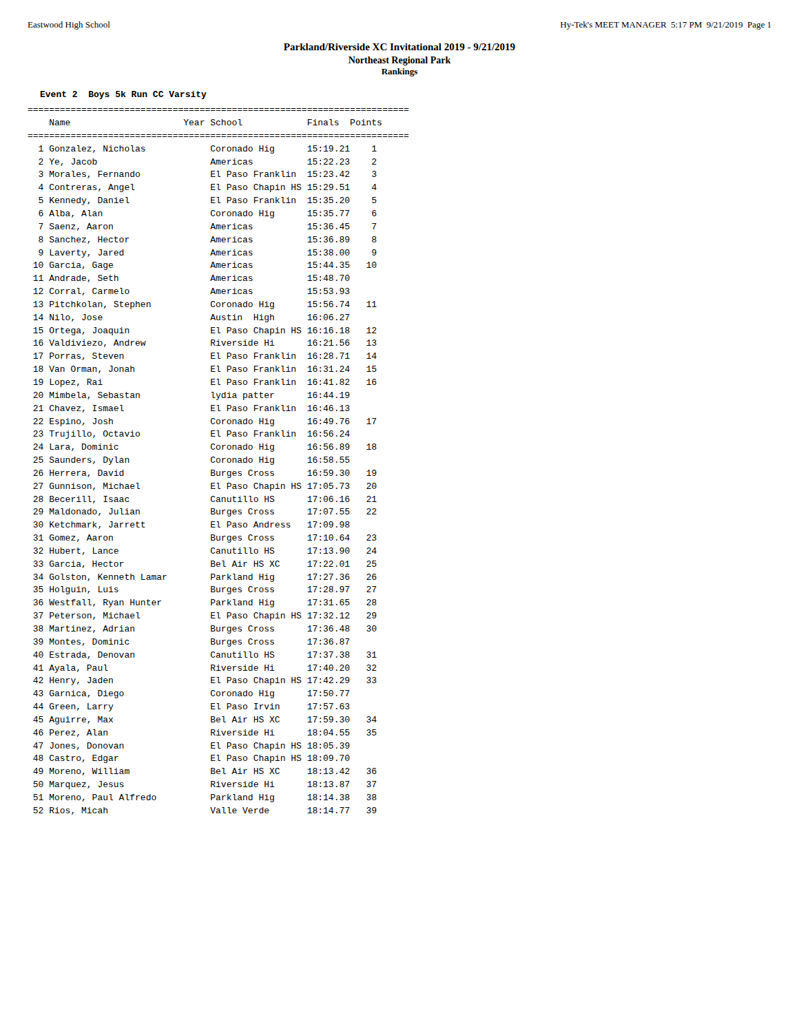Eastwood High School Hy-Tek's MEET MANAGER 5:17 PM 9/21/2019 Page 1
Parkland/Riverside XC Invitational 2019 - 9/21/2019
Northeast Regional Park
Rankings
Event 2 Boys 5k Run CC Varsity
=======================================================================
    Name                     Year School            Finals  Points
=======================================================================
  1 Gonzalez, Nicholas            Coronado Hig      15:19.21    1
  2 Ye, Jacob                     Americas          15:22.23    2
  3 Morales, Fernando             El Paso Franklin  15:23.42    3
  4 Contreras, Angel              El Paso Chapin HS 15:29.51    4
  5 Kennedy, Daniel               El Paso Franklin  15:35.20    5
  6 Alba, Alan                    Coronado Hig      15:35.77    6
  7 Saenz, Aaron                  Americas          15:36.45    7
  8 Sanchez, Hector               Americas          15:36.89    8
  9 Laverty, Jared                Americas          15:38.00    9
 10 Garcia, Gage                  Americas          15:44.35   10
 11 Andrade, Seth                 Americas          15:48.70
 12 Corral, Carmelo               Americas          15:53.93
 13 Pitchkolan, Stephen           Coronado Hig      15:56.74   11
 14 Nilo, Jose                    Austin  High      16:06.27
 15 Ortega, Joaquin               El Paso Chapin HS 16:16.18   12
 16 Valdiviezo, Andrew            Riverside Hi      16:21.56   13
 17 Porras, Steven                El Paso Franklin  16:28.71   14
 18 Van Orman, Jonah              El Paso Franklin  16:31.24   15
 19 Lopez, Rai                    El Paso Franklin  16:41.82   16
 20 Mimbela, Sebastan             lydia patter      16:44.19
 21 Chavez, Ismael                El Paso Franklin  16:46.13
 22 Espino, Josh                  Coronado Hig      16:49.76   17
 23 Trujillo, Octavio             El Paso Franklin  16:56.24
 24 Lara, Dominic                 Coronado Hig      16:56.89   18
 25 Saunders, Dylan               Coronado Hig      16:58.55
 26 Herrera, David                Burges Cross      16:59.30   19
 27 Gunnison, Michael             El Paso Chapin HS 17:05.73   20
 28 Becerill, Isaac               Canutillo HS      17:06.16   21
 29 Maldonado, Julian             Burges Cross      17:07.55   22
 30 Ketchmark, Jarrett            El Paso Andress   17:09.98
 31 Gomez, Aaron                  Burges Cross      17:10.64   23
 32 Hubert, Lance                 Canutillo HS      17:13.90   24
 33 Garcia, Hector                Bel Air HS XC     17:22.01   25
 34 Golston, Kenneth Lamar        Parkland Hig      17:27.36   26
 35 Holguin, Luis                 Burges Cross      17:28.97   27
 36 Westfall, Ryan Hunter         Parkland Hig      17:31.65   28
 37 Peterson, Michael             El Paso Chapin HS 17:32.12   29
 38 Martinez, Adrian              Burges Cross      17:36.48   30
 39 Montes, Dominic               Burges Cross      17:36.87
 40 Estrada, Denovan              Canutillo HS      17:37.38   31
 41 Ayala, Paul                   Riverside Hi      17:40.20   32
 42 Henry, Jaden                  El Paso Chapin HS 17:42.29   33
 43 Garnica, Diego                Coronado Hig      17:50.77
 44 Green, Larry                  El Paso Irvin     17:57.63
 45 Aguirre, Max                  Bel Air HS XC     17:59.30   34
 46 Perez, Alan                   Riverside Hi      18:04.55   35
 47 Jones, Donovan                El Paso Chapin HS 18:05.39
 48 Castro, Edgar                 El Paso Chapin HS 18:09.70
 49 Moreno, William               Bel Air HS XC     18:13.42   36
 50 Marquez, Jesus                Riverside Hi      18:13.87   37
 51 Moreno, Paul Alfredo          Parkland Hig      18:14.38   38
 52 Rios, Micah                   Valle Verde       18:14.77   39